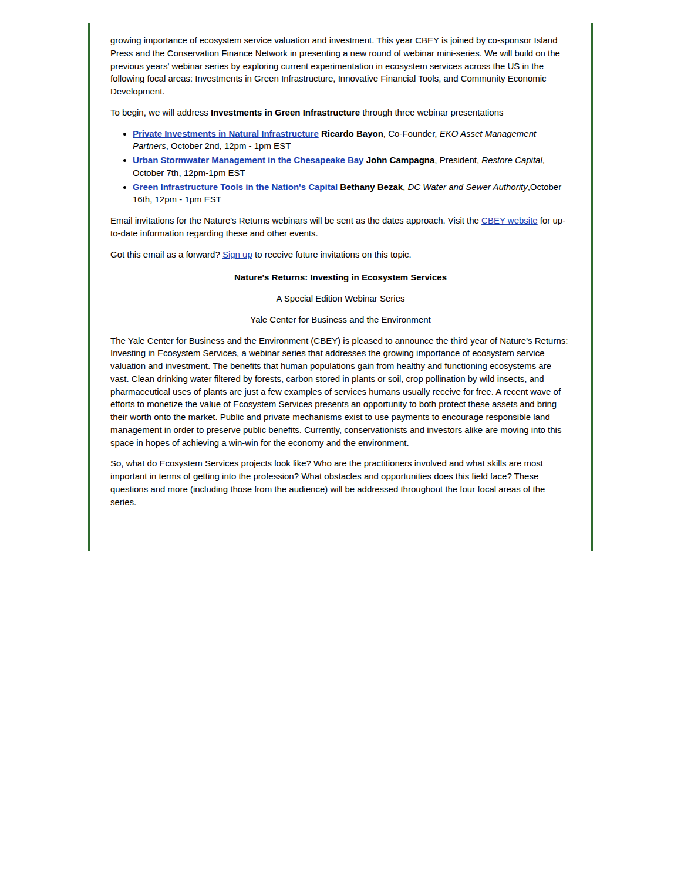growing importance of ecosystem service valuation and investment. This year CBEY is joined by co-sponsor Island Press and the Conservation Finance Network in presenting a new round of webinar mini-series. We will build on the previous years' webinar series by exploring current experimentation in ecosystem services across the US in the following focal areas: Investments in Green Infrastructure, Innovative Financial Tools, and Community Economic Development.
To begin, we will address Investments in Green Infrastructure through three webinar presentations
Private Investments in Natural Infrastructure Ricardo Bayon, Co-Founder, EKO Asset Management Partners, October 2nd, 12pm - 1pm EST
Urban Stormwater Management in the Chesapeake Bay John Campagna, President, Restore Capital, October 7th, 12pm-1pm EST
Green Infrastructure Tools in the Nation's Capital Bethany Bezak, DC Water and Sewer Authority,October 16th, 12pm - 1pm EST
Email invitations for the Nature's Returns webinars will be sent as the dates approach. Visit the CBEY website for up-to-date information regarding these and other events.
Got this email as a forward? Sign up to receive future invitations on this topic.
Nature's Returns: Investing in Ecosystem Services
A Special Edition Webinar Series
Yale Center for Business and the Environment
The Yale Center for Business and the Environment (CBEY) is pleased to announce the third year of Nature's Returns: Investing in Ecosystem Services, a webinar series that addresses the growing importance of ecosystem service valuation and investment. The benefits that human populations gain from healthy and functioning ecosystems are vast. Clean drinking water filtered by forests, carbon stored in plants or soil, crop pollination by wild insects, and pharmaceutical uses of plants are just a few examples of services humans usually receive for free. A recent wave of efforts to monetize the value of Ecosystem Services presents an opportunity to both protect these assets and bring their worth onto the market. Public and private mechanisms exist to use payments to encourage responsible land management in order to preserve public benefits. Currently, conservationists and investors alike are moving into this space in hopes of achieving a win-win for the economy and the environment.
So, what do Ecosystem Services projects look like? Who are the practitioners involved and what skills are most important in terms of getting into the profession? What obstacles and opportunities does this field face? These questions and more (including those from the audience) will be addressed throughout the four focal areas of the series.